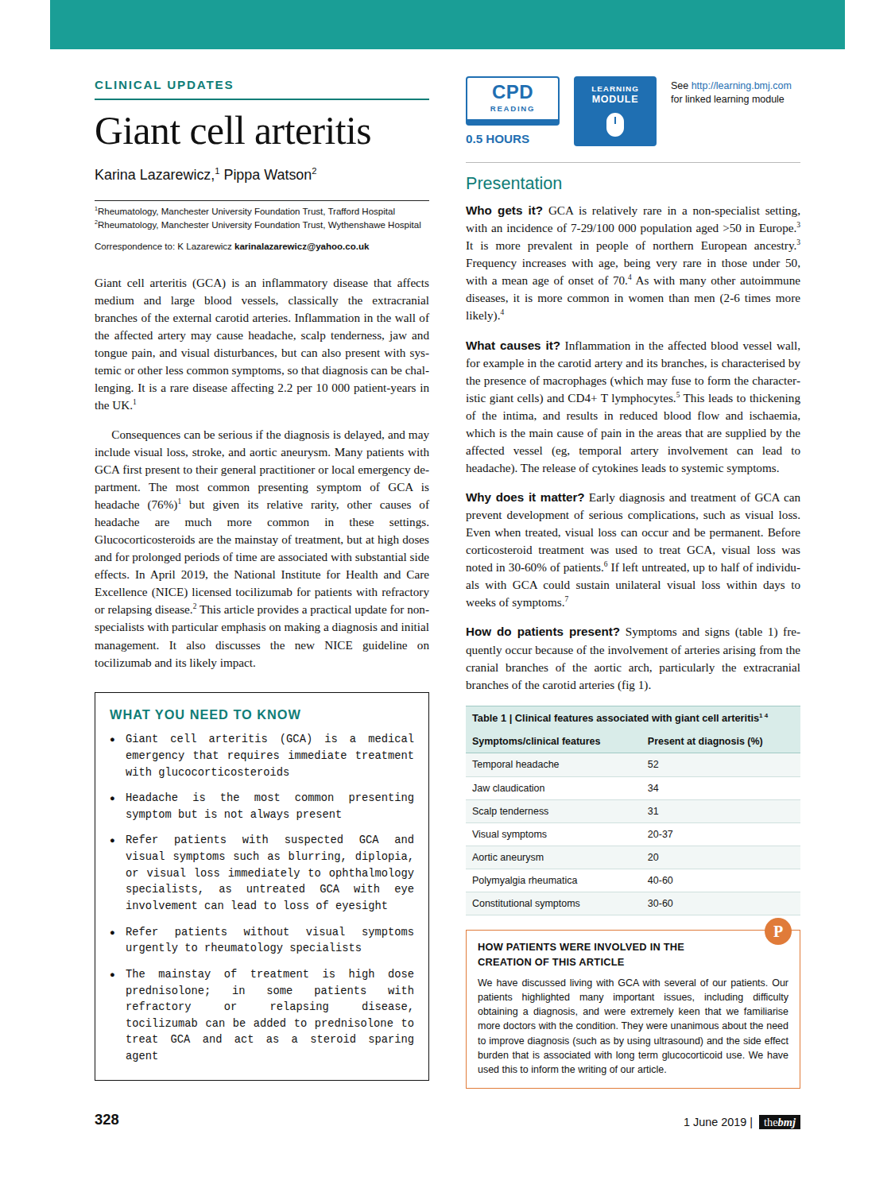Clinical updates
Giant cell arteritis
Karina Lazarewicz,1 Pippa Watson2
1Rheumatology, Manchester University Foundation Trust, Trafford Hospital
2Rheumatology, Manchester University Foundation Trust, Wythenshawe Hospital
Correspondence to: K Lazarewicz karinalazarewicz@yahoo.co.uk
Giant cell arteritis (GCA) is an inflammatory disease that affects medium and large blood vessels, classically the extracranial branches of the external carotid arteries. Inflammation in the wall of the affected artery may cause headache, scalp tenderness, jaw and tongue pain, and visual disturbances, but can also present with systemic or other less common symptoms, so that diagnosis can be challenging. It is a rare disease affecting 2.2 per 10 000 patient-years in the UK.1
Consequences can be serious if the diagnosis is delayed, and may include visual loss, stroke, and aortic aneurysm. Many patients with GCA first present to their general practitioner or local emergency department. The most common presenting symptom of GCA is headache (76%)1 but given its relative rarity, other causes of headache are much more common in these settings. Glucocorticosteroids are the mainstay of treatment, but at high doses and for prolonged periods of time are associated with substantial side effects. In April 2019, the National Institute for Health and Care Excellence (NICE) licensed tocilizumab for patients with refractory or relapsing disease.2 This article provides a practical update for non-specialists with particular emphasis on making a diagnosis and initial management. It also discusses the new NICE guideline on tocilizumab and its likely impact.
What you need to know
Giant cell arteritis (GCA) is a medical emergency that requires immediate treatment with glucocorticosteroids
Headache is the most common presenting symptom but is not always present
Refer patients with suspected GCA and visual symptoms such as blurring, diplopia, or visual loss immediately to ophthalmology specialists, as untreated GCA with eye involvement can lead to loss of eyesight
Refer patients without visual symptoms urgently to rheumatology specialists
The mainstay of treatment is high dose prednisolone; in some patients with refractory or relapsing disease, tocilizumab can be added to prednisolone to treat GCA and act as a steroid sparing agent
CPD
READING
0.5 HOURS
LEARNING
MODULE
See http://learning.bmj.com
for linked learning module
Presentation
Who gets it? GCA is relatively rare in a non-specialist setting, with an incidence of 7-29/100 000 population aged >50 in Europe.3 It is more prevalent in people of northern European ancestry.3 Frequency increases with age, being very rare in those under 50, with a mean age of onset of 70.4 As with many other autoimmune diseases, it is more common in women than men (2-6 times more likely).4
What causes it? Inflammation in the affected blood vessel wall, for example in the carotid artery and its branches, is characterised by the presence of macrophages (which may fuse to form the characteristic giant cells) and CD4+ T lymphocytes.5 This leads to thickening of the intima, and results in reduced blood flow and ischaemia, which is the main cause of pain in the areas that are supplied by the affected vessel (eg, temporal artery involvement can lead to headache). The release of cytokines leads to systemic symptoms.
Why does it matter? Early diagnosis and treatment of GCA can prevent development of serious complications, such as visual loss. Even when treated, visual loss can occur and be permanent. Before corticosteroid treatment was used to treat GCA, visual loss was noted in 30-60% of patients.6 If left untreated, up to half of individuals with GCA could sustain unilateral visual loss within days to weeks of symptoms.7
How do patients present? Symptoms and signs (table 1) frequently occur because of the involvement of arteries arising from the cranial branches of the aortic arch, particularly the extracranial branches of the carotid arteries (fig 1).
Table 1 | Clinical features associated with giant cell arteritis 1 4
| Symptoms/clinical features | Present at diagnosis (%) |
| --- | --- |
| Temporal headache | 52 |
| Jaw claudication | 34 |
| Scalp tenderness | 31 |
| Visual symptoms | 20-37 |
| Aortic aneurysm | 20 |
| Polymyalgia rheumatica | 40-60 |
| Constitutional symptoms | 30-60 |
P
How patients were involved in the creation of this article
We have discussed living with GCA with several of our patients. Our patients highlighted many important issues, including difficulty obtaining a diagnosis, and were extremely keen that we familiarise more doctors with the condition. They were unanimous about the need to improve diagnosis (such as by using ultrasound) and the side effect burden that is associated with long term glucocorticoid use. We have used this to inform the writing of our article.
328
1 June 2019 | thebmj